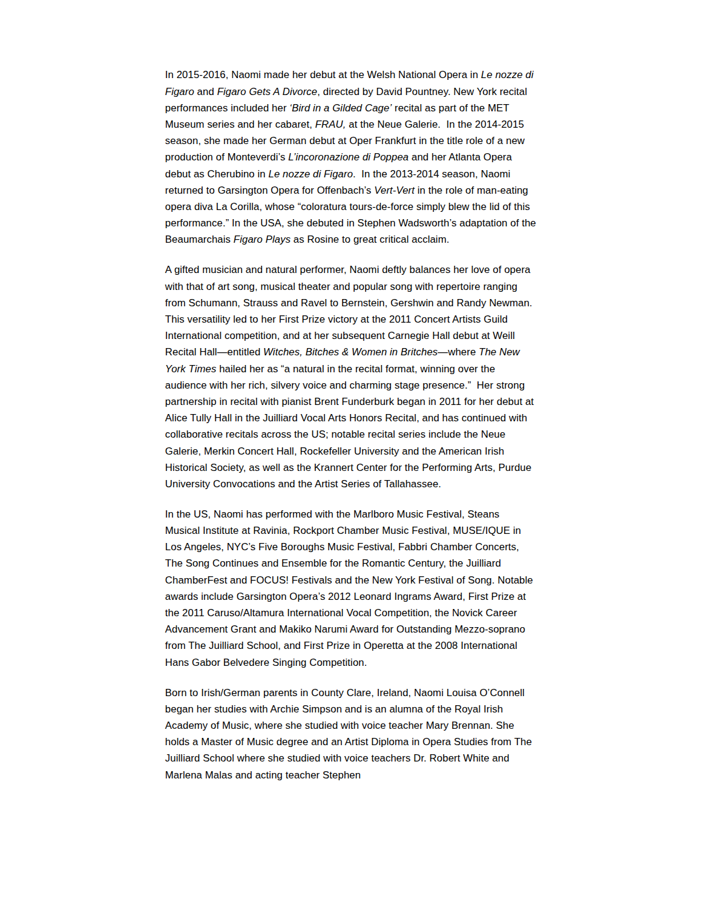In 2015-2016, Naomi made her debut at the Welsh National Opera in Le nozze di Figaro and Figaro Gets A Divorce, directed by David Pountney. New York recital performances included her ‘Bird in a Gilded Cage’ recital as part of the MET Museum series and her cabaret, FRAU, at the Neue Galerie. In the 2014-2015 season, she made her German debut at Oper Frankfurt in the title role of a new production of Monteverdi’s L’incoronazione di Poppea and her Atlanta Opera debut as Cherubino in Le nozze di Figaro. In the 2013-2014 season, Naomi returned to Garsington Opera for Offenbach’s Vert-Vert in the role of man-eating opera diva La Corilla, whose “coloratura tours-de-force simply blew the lid of this performance.” In the USA, she debuted in Stephen Wadsworth’s adaptation of the Beaumarchais Figaro Plays as Rosine to great critical acclaim.
A gifted musician and natural performer, Naomi deftly balances her love of opera with that of art song, musical theater and popular song with repertoire ranging from Schumann, Strauss and Ravel to Bernstein, Gershwin and Randy Newman. This versatility led to her First Prize victory at the 2011 Concert Artists Guild International competition, and at her subsequent Carnegie Hall debut at Weill Recital Hall—entitled Witches, Bitches & Women in Britches—where The New York Times hailed her as “a natural in the recital format, winning over the audience with her rich, silvery voice and charming stage presence.” Her strong partnership in recital with pianist Brent Funderburk began in 2011 for her debut at Alice Tully Hall in the Juilliard Vocal Arts Honors Recital, and has continued with collaborative recitals across the US; notable recital series include the Neue Galerie, Merkin Concert Hall, Rockefeller University and the American Irish Historical Society, as well as the Krannert Center for the Performing Arts, Purdue University Convocations and the Artist Series of Tallahassee.
In the US, Naomi has performed with the Marlboro Music Festival, Steans Musical Institute at Ravinia, Rockport Chamber Music Festival, MUSE/IQUE in Los Angeles, NYC’s Five Boroughs Music Festival, Fabbri Chamber Concerts, The Song Continues and Ensemble for the Romantic Century, the Juilliard ChamberFest and FOCUS! Festivals and the New York Festival of Song. Notable awards include Garsington Opera’s 2012 Leonard Ingrams Award, First Prize at the 2011 Caruso/Altamura International Vocal Competition, the Novick Career Advancement Grant and Makiko Narumi Award for Outstanding Mezzo-soprano from The Juilliard School, and First Prize in Operetta at the 2008 International Hans Gabor Belvedere Singing Competition.
Born to Irish/German parents in County Clare, Ireland, Naomi Louisa O’Connell began her studies with Archie Simpson and is an alumna of the Royal Irish Academy of Music, where she studied with voice teacher Mary Brennan. She holds a Master of Music degree and an Artist Diploma in Opera Studies from The Juilliard School where she studied with voice teachers Dr. Robert White and Marlena Malas and acting teacher Stephen